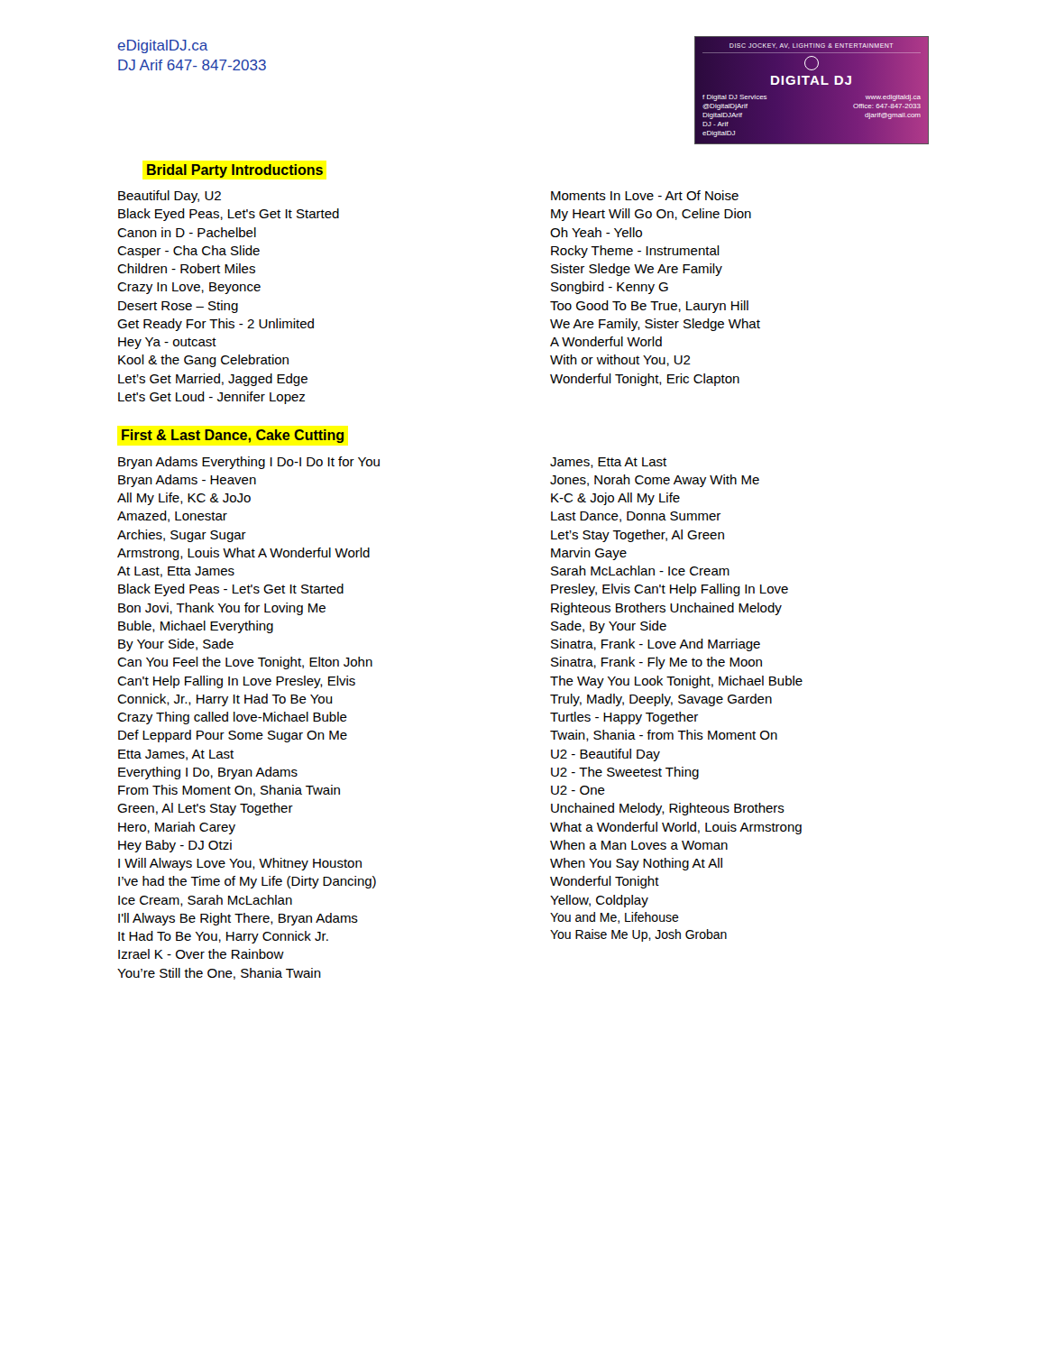eDigitalDJ.ca
DJ Arif 647- 847-2033
DISC JOCKEY, AV, LIGHTING & ENTERTAINMENT
DIGITAL DJ
f Digital DJ Services
@DigitalDjArif
DigitalDJArif
DJ - Arif
eDigitalDJ
www.edigitaldj.ca
Office: 647-847-2033
djarif@gmail.com
Bridal Party Introductions
Beautiful Day, U2
Black Eyed Peas, Let's Get It Started
Canon in D - Pachelbel
Casper - Cha Cha Slide
Children - Robert Miles
Crazy In Love, Beyonce
Desert Rose – Sting
Get Ready For This - 2 Unlimited
Hey Ya - outcast
Kool & the Gang Celebration
Let’s Get Married, Jagged Edge
Let's Get Loud - Jennifer Lopez
Moments In Love - Art Of Noise
My Heart Will Go On, Celine Dion
Oh Yeah - Yello
Rocky Theme - Instrumental
Sister Sledge We Are Family
Songbird - Kenny G
Too Good To Be True, Lauryn Hill
We Are Family, Sister Sledge What
A Wonderful World
With or without You, U2
Wonderful Tonight, Eric Clapton
First & Last Dance, Cake Cutting
Bryan Adams Everything I Do-I Do It for You
Bryan Adams - Heaven
All My Life, KC & JoJo
Amazed, Lonestar
Archies, Sugar Sugar
Armstrong, Louis What A Wonderful World
At Last, Etta James
Black Eyed Peas - Let's Get It Started
Bon Jovi, Thank You for Loving Me
Buble, Michael Everything
By Your Side, Sade
Can You Feel the Love Tonight, Elton John
Can't Help Falling In Love Presley, Elvis
Connick, Jr., Harry It Had To Be You
Crazy Thing called love-Michael Buble
Def Leppard Pour Some Sugar On Me
Etta James, At Last
Everything I Do, Bryan Adams
From This Moment On, Shania Twain
Green, Al Let's Stay Together
Hero, Mariah Carey
Hey Baby - DJ Otzi
I Will Always Love You, Whitney Houston
I’ve had the Time of My Life (Dirty Dancing)
Ice Cream, Sarah McLachlan
I'll Always Be Right There, Bryan Adams
It Had To Be You, Harry Connick Jr.
Izrael K - Over the Rainbow
You’re Still the One, Shania Twain
James, Etta At Last
Jones, Norah Come Away With Me
K-C & Jojo All My Life
Last Dance, Donna Summer
Let’s Stay Together, Al Green
Marvin Gaye
Sarah McLachlan - Ice Cream
Presley, Elvis Can't Help Falling In Love
Righteous Brothers Unchained Melody
Sade, By Your Side
Sinatra, Frank - Love And Marriage
Sinatra, Frank - Fly Me to the Moon
The Way You Look Tonight, Michael Buble
Truly, Madly, Deeply, Savage Garden
Turtles - Happy Together
Twain, Shania - from This Moment On
U2 - Beautiful Day
U2 - The Sweetest Thing
U2 - One
Unchained Melody, Righteous Brothers
What a Wonderful World, Louis Armstrong
When a Man Loves a Woman
When You Say Nothing At All
Wonderful Tonight
Yellow, Coldplay
You and Me, Lifehouse
You Raise Me Up, Josh Groban